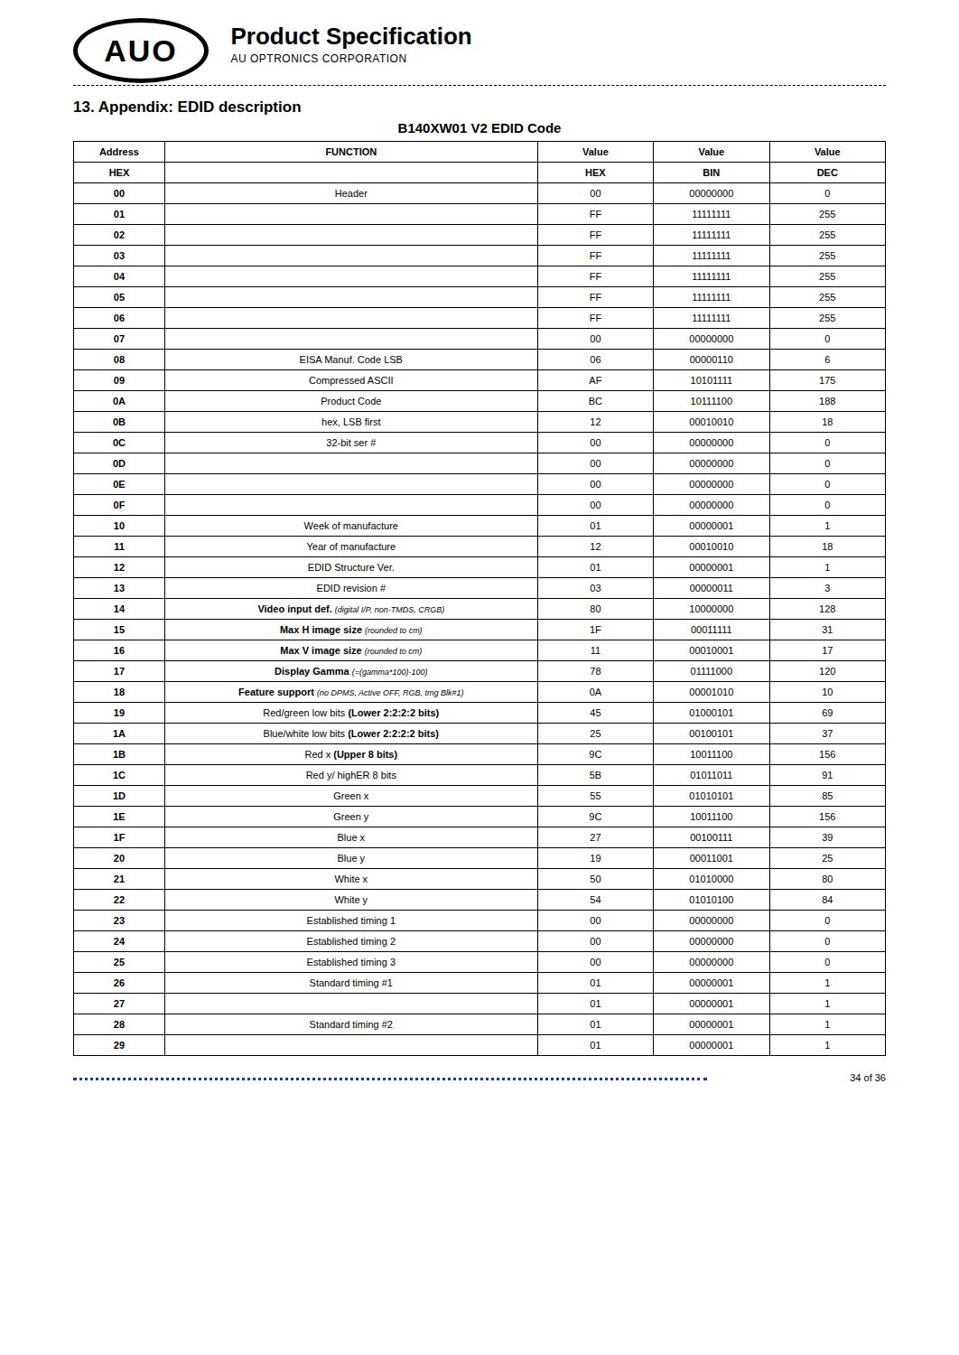AUO
Product Specification
AU OPTRONICS CORPORATION
13. Appendix: EDID description
B140XW01 V2 EDID Code
| Address | FUNCTION | Value | Value | Value |
| --- | --- | --- | --- | --- |
| HEX | | HEX | BIN | DEC |
| 00 | Header | 00 | 00000000 | 0 |
| 01 | | FF | 11111111 | 255 |
| 02 | | FF | 11111111 | 255 |
| 03 | | FF | 11111111 | 255 |
| 04 | | FF | 11111111 | 255 |
| 05 | | FF | 11111111 | 255 |
| 06 | | FF | 11111111 | 255 |
| 07 | | 00 | 00000000 | 0 |
| 08 | EISA Manuf. Code LSB | 06 | 00000110 | 6 |
| 09 | Compressed ASCII | AF | 10101111 | 175 |
| 0A | Product Code | BC | 10111100 | 188 |
| 0B | hex, LSB first | 12 | 00010010 | 18 |
| 0C | 32-bit ser # | 00 | 00000000 | 0 |
| 0D | | 00 | 00000000 | 0 |
| 0E | | 00 | 00000000 | 0 |
| 0F | | 00 | 00000000 | 0 |
| 10 | Week of manufacture | 01 | 00000001 | 1 |
| 11 | Year of manufacture | 12 | 00010010 | 18 |
| 12 | EDID Structure Ver. | 01 | 00000001 | 1 |
| 13 | EDID revision # | 03 | 00000011 | 3 |
| 14 | Video input def. (digital I/P, non-TMDS, CRGB) | 80 | 10000000 | 128 |
| 15 | Max H image size (rounded to cm) | 1F | 00011111 | 31 |
| 16 | Max V image size (rounded to cm) | 11 | 00010001 | 17 |
| 17 | Display Gamma (=(gamma*100)-100) | 78 | 01111000 | 120 |
| 18 | Feature support (no DPMS, Active OFF, RGB, tmg Blk#1) | 0A | 00001010 | 10 |
| 19 | Red/green low bits (Lower 2:2:2:2 bits) | 45 | 01000101 | 69 |
| 1A | Blue/white low bits (Lower 2:2:2:2 bits) | 25 | 00100101 | 37 |
| 1B | Red x (Upper 8 bits) | 9C | 10011100 | 156 |
| 1C | Red y/ highER 8 bits | 5B | 01011011 | 91 |
| 1D | Green x | 55 | 01010101 | 85 |
| 1E | Green y | 9C | 10011100 | 156 |
| 1F | Blue x | 27 | 00100111 | 39 |
| 20 | Blue y | 19 | 00011001 | 25 |
| 21 | White x | 50 | 01010000 | 80 |
| 22 | White y | 54 | 01010100 | 84 |
| 23 | Established timing 1 | 00 | 00000000 | 0 |
| 24 | Established timing 2 | 00 | 00000000 | 0 |
| 25 | Established timing 3 | 00 | 00000000 | 0 |
| 26 | Standard timing #1 | 01 | 00000001 | 1 |
| 27 | | 01 | 00000001 | 1 |
| 28 | Standard timing #2 | 01 | 00000001 | 1 |
| 29 | | 01 | 00000001 | 1 |
34 of 36